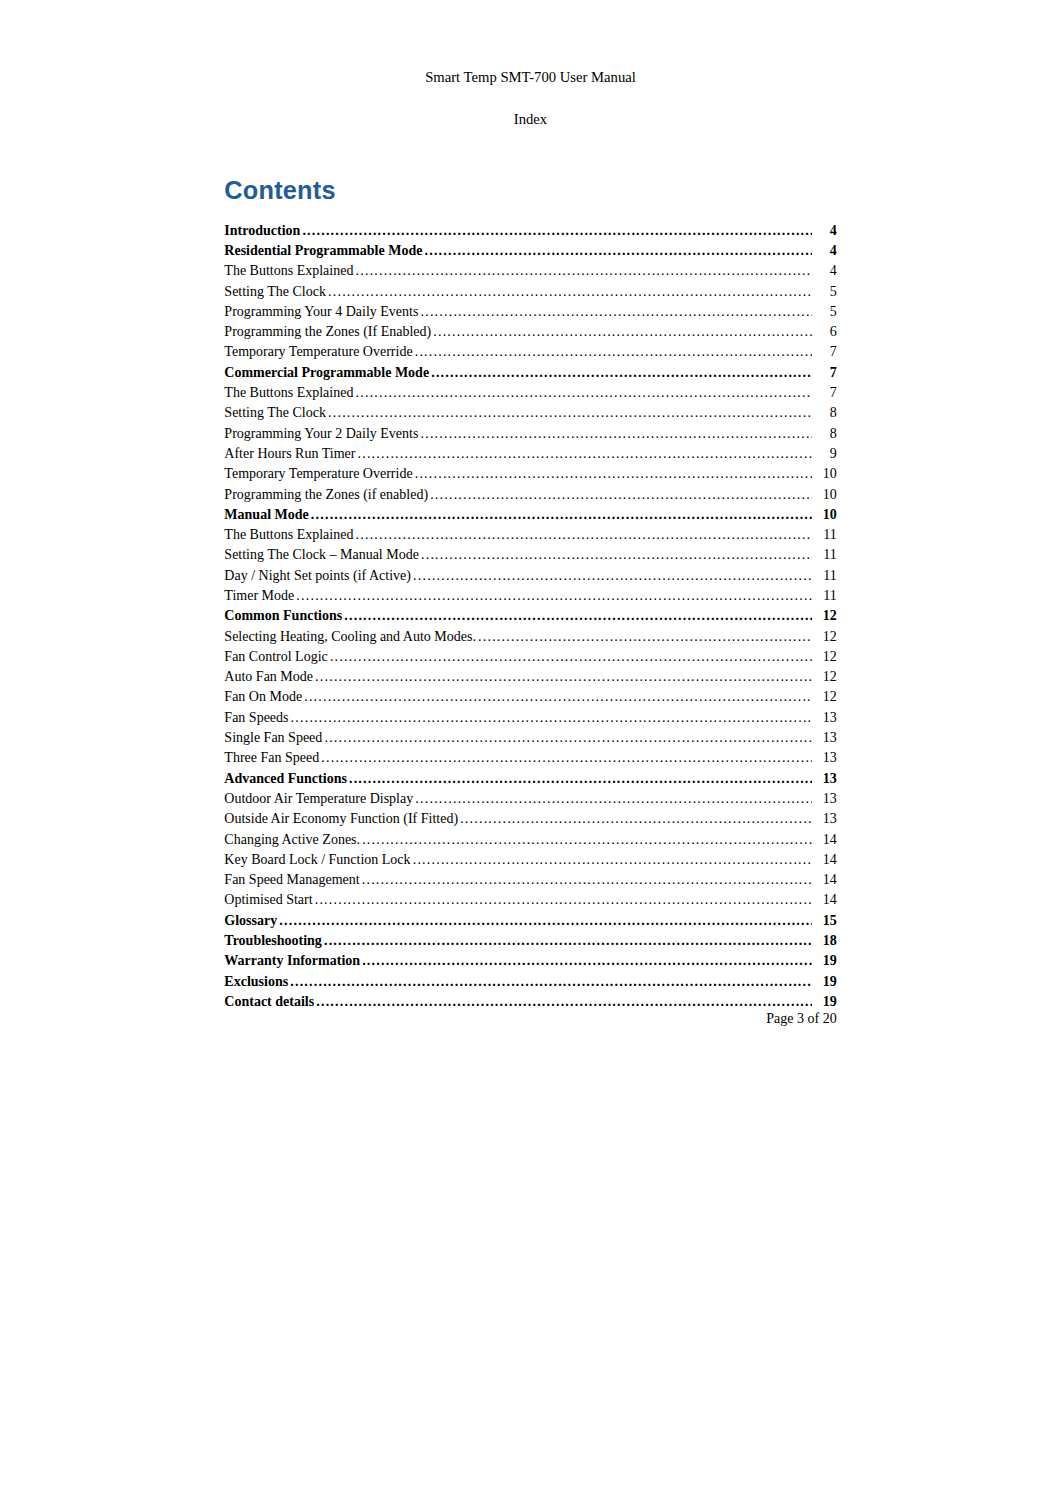Smart Temp SMT-700 User Manual
Index
Contents
Introduction........................................................................................................................................................... 4
Residential Programmable Mode......................................................................................................................... 4
The Buttons Explained................................................................................................................................................. 4
Setting The Clock....................................................................................................................................................... 5
Programming Your 4 Daily Events................................................................................................................. 5
Programming the Zones (If Enabled)......................................................................................................... 6
Temporary Temperature Override................................................................................................................. 7
Commercial Programmable Mode....................................................................................................................... 7
The Buttons Explained................................................................................................................................................. 7
Setting The Clock....................................................................................................................................................... 8
Programming Your 2 Daily Events................................................................................................................. 8
After Hours Run Timer................................................................................................................................. 9
Temporary Temperature Override............................................................................................................. 10
Programming the Zones (if enabled)......................................................................................................... 10
Manual Mode............................................................................................................................................................. 10
The Buttons Explained............................................................................................................................................... 11
Setting The Clock – Manual Mode............................................................................................................... 11
Day / Night Set points (if Active)................................................................................................................... 11
Timer Mode............................................................................................................................................................... 11
Common Functions................................................................................................................................................... 12
Selecting Heating, Cooling and Auto Modes.................................................................................................. 12
Fan Control Logic..................................................................................................................................................... 12
Auto Fan Mode............................................................................................................................................. 12
Fan On Mode................................................................................................................................................. 12
Fan Speeds................................................................................................................................................................. 13
Single Fan Speed......................................................................................................................................... 13
Three Fan Speed......................................................................................................................................... 13
Advanced Functions................................................................................................................................................. 13
Outdoor Air Temperature Display................................................................................................................. 13
Outside Air Economy Function (If Fitted)..................................................................................................... 13
Changing Active Zones.............................................................................................................................. 14
Key Board Lock / Function Lock..................................................................................................................... 14
Fan Speed Management............................................................................................................................................. 14
Optimised Start......................................................................................................................................................... 14
Glossary....................................................................................................................................................................... 15
Troubleshooting......................................................................................................................................................... 18
Warranty Information............................................................................................................................................. 19
Exclusions................................................................................................................................................................... 19
Contact details........................................................................................................................................................... 19
Page 3 of 20